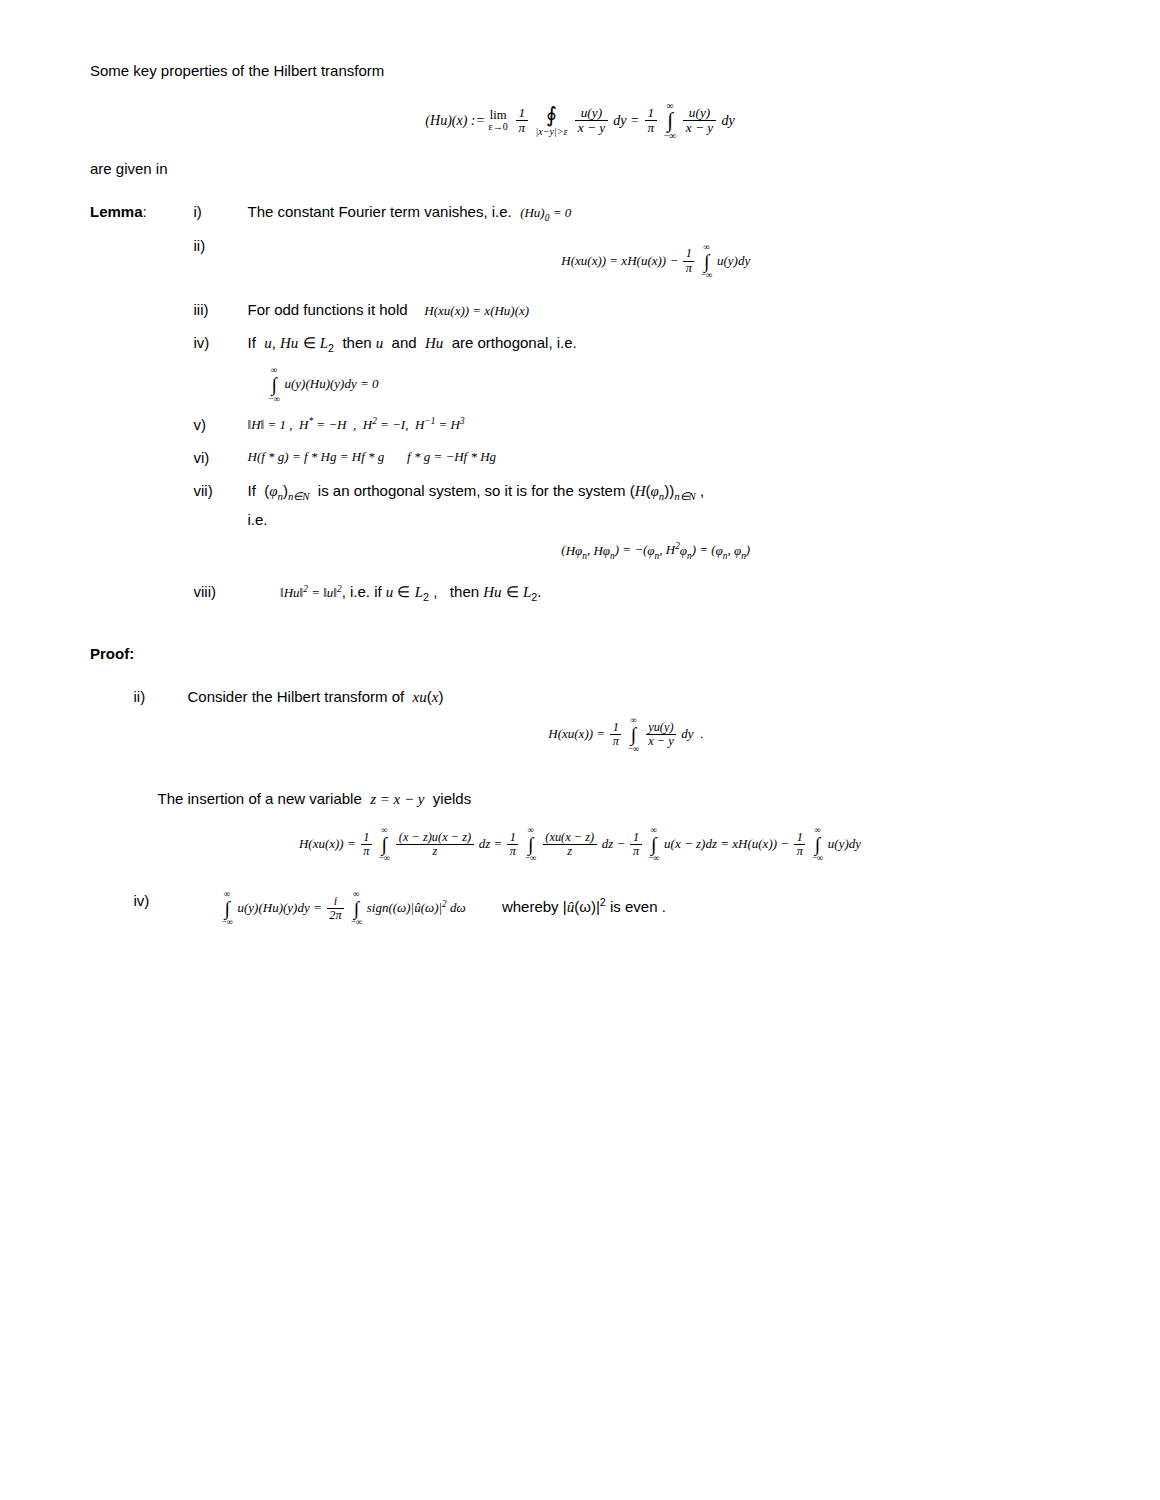Some key properties of the Hilbert transform
(Hu)(x) := lim ε→0 1 π ∮|x−y|>ε u(y) x − y dy = 1 π ∞∫−∞ u(y) x − y dy
are given in
| Lemma : | i) | The constant Fourier term vanishes, i.e. ( Hu ) 0 = 0 |
| | ii) | H ( xu ( x )) = xH ( u ( x )) − 1 π ∞ ∫ −∞ u ( y ) dy |
| | iii) | For odd functions it hold H ( xu ( x )) = x ( Hu )( x ) |
| | iv) | If u , Hu ∈ L 2 then u and Hu are orthogonal, i.e. ∞ ∫ −∞ u ( y )( Hu )( y ) dy = 0 |
| | v) | ‖ H ‖ = 1 , H * = − H , H 2 = − I , H −1 = H 3 |
| | vi) | H ( f * g ) = f * Hg = Hf * g f * g = − Hf * Hg |
| | vii) | If ( φ n ) n∈N is an orthogonal system, so it is for the system ( H ( φ n )) n∈N , i.e. ( Hφ n , Hφ n ) = −( φ n , H 2 φ n ) = ( φ n , φ n ) |
| | viii) | ‖ Hu ‖ 2 = ‖ u ‖ 2 , i.e. if u ∈ L 2 , then Hu ∈ L 2 . |
Proof:
| | ii) | Consider the Hilbert transform of xu ( x ) H ( xu ( x )) = 1 π ∞ ∫ −∞ yu ( y ) x − y dy . |
The insertion of a new variable z = x − y yields
H(xu(x)) = 1 π ∞∫−∞ (x − z)u(x − z) z dz = 1 π ∞∫−∞ (xu(x − z) z dz − 1 π ∞∫−∞ u(x − z)dz = xH(u(x)) − 1 π ∞∫−∞ u(y)dy
| | iv) | ∞ ∫ −∞ u ( y )( Hu )( y ) dy = i 2π ∞ ∫ −∞ sign ((ω)/ û (ω)/ 2 dω whereby / û (ω)/ 2 is even . |